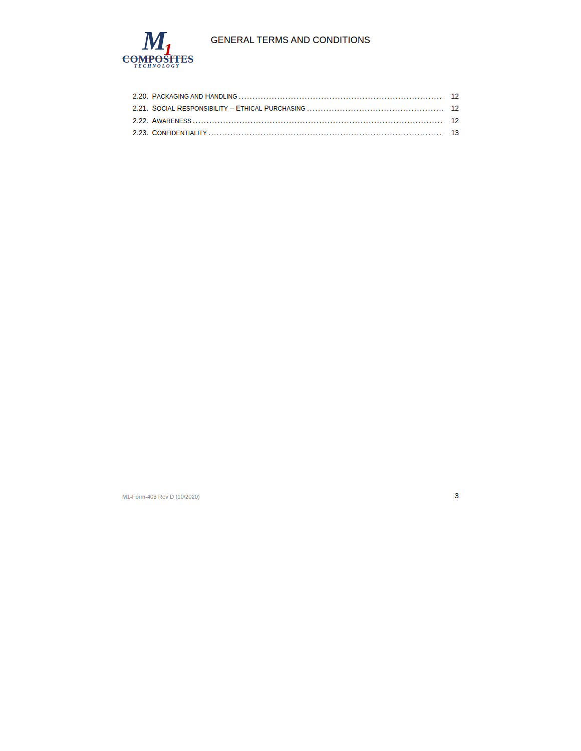M1
COMPOSITES
TECHNOLOGY
GENERAL TERMS AND CONDITIONS
2.20. PACKAGING AND HANDLING 12
2.21. SOCIAL RESPONSIBILITY – ETHICAL PURCHASING 12
2.22. AWARENESS 12
2.23. CONFIDENTIALITY 13
M1-Form-403 Rev D (10/2020)
3